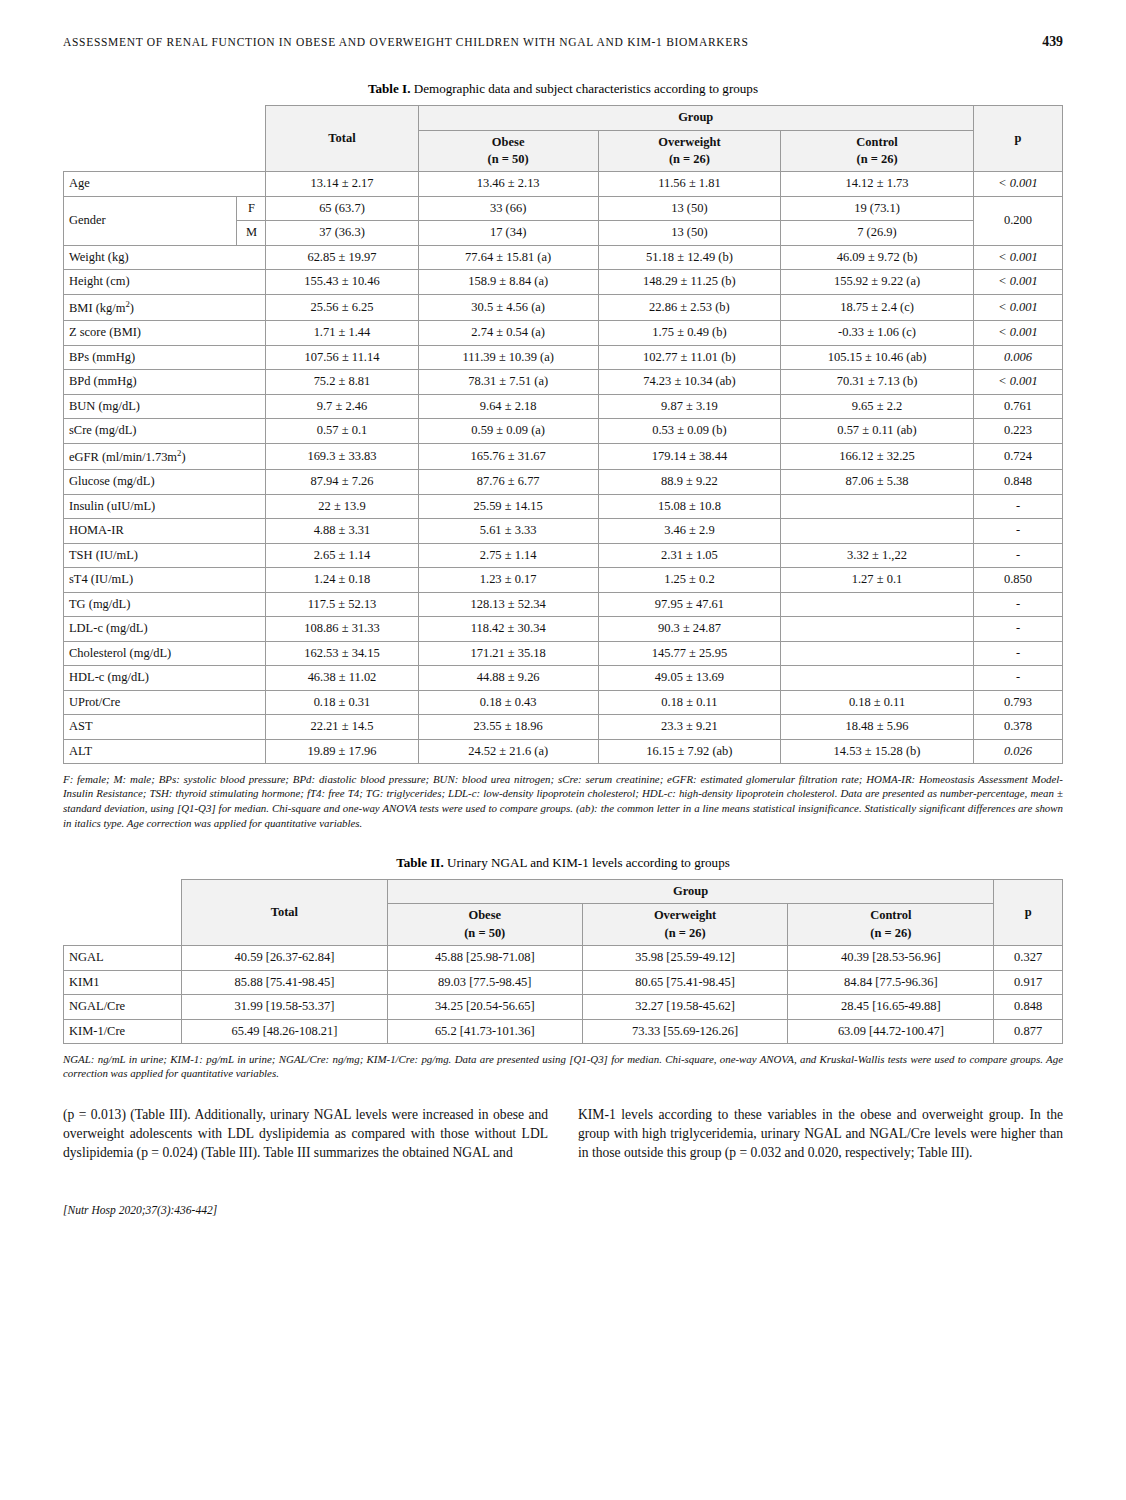Assessment of renal function in obese and overweight children with NGAL and KIM-1 biomarkers
439
Table I. Demographic data and subject characteristics according to groups
| | Total | Group | p |
| --- | --- | --- | --- |
| Obese (n = 50) | Overweight (n = 26) | Control (n = 26) |
| Age | 13.14 ± 2.17 | 13.46 ± 2.13 | 11.56 ± 1.81 | 14.12 ± 1.73 | < 0.001 |
| Gender | F | 65 (63.7) | 33 (66) | 13 (50) | 19 (73.1) | 0.200 |
| M | 37 (36.3) | 17 (34) | 13 (50) | 7 (26.9) |
| Weight (kg) | 62.85 ± 19.97 | 77.64 ± 15.81 (a) | 51.18 ± 12.49 (b) | 46.09 ± 9.72 (b) | < 0.001 |
| Height (cm) | 155.43 ± 10.46 | 158.9 ± 8.84 (a) | 148.29 ± 11.25 (b) | 155.92 ± 9.22 (a) | < 0.001 |
| BMI (kg/m 2 ) | 25.56 ± 6.25 | 30.5 ± 4.56 (a) | 22.86 ± 2.53 (b) | 18.75 ± 2.4 (c) | < 0.001 |
| Z score (BMI) | 1.71 ± 1.44 | 2.74 ± 0.54 (a) | 1.75 ± 0.49 (b) | -0.33 ± 1.06 (c) | < 0.001 |
| BPs (mmHg) | 107.56 ± 11.14 | 111.39 ± 10.39 (a) | 102.77 ± 11.01 (b) | 105.15 ± 10.46 (ab) | 0.006 |
| BPd (mmHg) | 75.2 ± 8.81 | 78.31 ± 7.51 (a) | 74.23 ± 10.34 (ab) | 70.31 ± 7.13 (b) | < 0.001 |
| BUN (mg/dL) | 9.7 ± 2.46 | 9.64 ± 2.18 | 9.87 ± 3.19 | 9.65 ± 2.2 | 0.761 |
| sCre (mg/dL) | 0.57 ± 0.1 | 0.59 ± 0.09 (a) | 0.53 ± 0.09 (b) | 0.57 ± 0.11 (ab) | 0.223 |
| eGFR (ml/min/1.73m 2 ) | 169.3 ± 33.83 | 165.76 ± 31.67 | 179.14 ± 38.44 | 166.12 ± 32.25 | 0.724 |
| Glucose (mg/dL) | 87.94 ± 7.26 | 87.76 ± 6.77 | 88.9 ± 9.22 | 87.06 ± 5.38 | 0.848 |
| Insulin (uIU/mL) | 22 ± 13.9 | 25.59 ± 14.15 | 15.08 ± 10.8 | | - |
| HOMA-IR | 4.88 ± 3.31 | 5.61 ± 3.33 | 3.46 ± 2.9 | | - |
| TSH (IU/mL) | 2.65 ± 1.14 | 2.75 ± 1.14 | 2.31 ± 1.05 | 3.32 ± 1.,22 | - |
| sT4 (IU/mL) | 1.24 ± 0.18 | 1.23 ± 0.17 | 1.25 ± 0.2 | 1.27 ± 0.1 | 0.850 |
| TG (mg/dL) | 117.5 ± 52.13 | 128.13 ± 52.34 | 97.95 ± 47.61 | | - |
| LDL-c (mg/dL) | 108.86 ± 31.33 | 118.42 ± 30.34 | 90.3 ± 24.87 | | - |
| Cholesterol (mg/dL) | 162.53 ± 34.15 | 171.21 ± 35.18 | 145.77 ± 25.95 | | - |
| HDL-c (mg/dL) | 46.38 ± 11.02 | 44.88 ± 9.26 | 49.05 ± 13.69 | | - |
| UProt/Cre | 0.18 ± 0.31 | 0.18 ± 0.43 | 0.18 ± 0.11 | 0.18 ± 0.11 | 0.793 |
| AST | 22.21 ± 14.5 | 23.55 ± 18.96 | 23.3 ± 9.21 | 18.48 ± 5.96 | 0.378 |
| ALT | 19.89 ± 17.96 | 24.52 ± 21.6 (a) | 16.15 ± 7.92 (ab) | 14.53 ± 15.28 (b) | 0.026 |
F: female; M: male; BPs: systolic blood pressure; BPd: diastolic blood pressure; BUN: blood urea nitrogen; sCre: serum creatinine; eGFR: estimated glomerular filtration rate; HOMA-IR: Homeostasis Assessment Model-Insulin Resistance; TSH: thyroid stimulating hormone; fT4: free T4; TG: triglycerides; LDL-c: low-density lipoprotein cholesterol; HDL-c: high-density lipoprotein cholesterol. Data are presented as number-percentage, mean ± standard deviation, using [Q1-Q3] for median. Chi-square and one-way ANOVA tests were used to compare groups. (ab): the common letter in a line means statistical insignificance. Statistically significant differences are shown in italics type. Age correction was applied for quantitative variables.
Table II. Urinary NGAL and KIM-1 levels according to groups
| | Total | Group | p |
| --- | --- | --- | --- |
| Obese (n = 50) | Overweight (n = 26) | Control (n = 26) |
| NGAL | 40.59 [26.37-62.84] | 45.88 [25.98-71.08] | 35.98 [25.59-49.12] | 40.39 [28.53-56.96] | 0.327 |
| KIM1 | 85.88 [75.41-98.45] | 89.03 [77.5-98.45] | 80.65 [75.41-98.45] | 84.84 [77.5-96.36] | 0.917 |
| NGAL/Cre | 31.99 [19.58-53.37] | 34.25 [20.54-56.65] | 32.27 [19.58-45.62] | 28.45 [16.65-49.88] | 0.848 |
| KIM-1/Cre | 65.49 [48.26-108.21] | 65.2 [41.73-101.36] | 73.33 [55.69-126.26] | 63.09 [44.72-100.47] | 0.877 |
NGAL: ng/mL in urine; KIM-1: pg/mL in urine; NGAL/Cre: ng/mg; KIM-1/Cre: pg/mg. Data are presented using [Q1-Q3] for median. Chi-square, one-way ANOVA, and Kruskal-Wallis tests were used to compare groups. Age correction was applied for quantitative variables.
(p = 0.013) (Table III). Additionally, urinary NGAL levels were increased in obese and overweight adolescents with LDL dyslipidemia as compared with those without LDL dyslipidemia (p = 0.024) (Table III). Table III summarizes the obtained NGAL and
KIM-1 levels according to these variables in the obese and overweight group. In the group with high triglyceridemia, urinary NGAL and NGAL/Cre levels were higher than in those outside this group (p = 0.032 and 0.020, respectively; Table III).
[Nutr Hosp 2020;37(3):436-442]